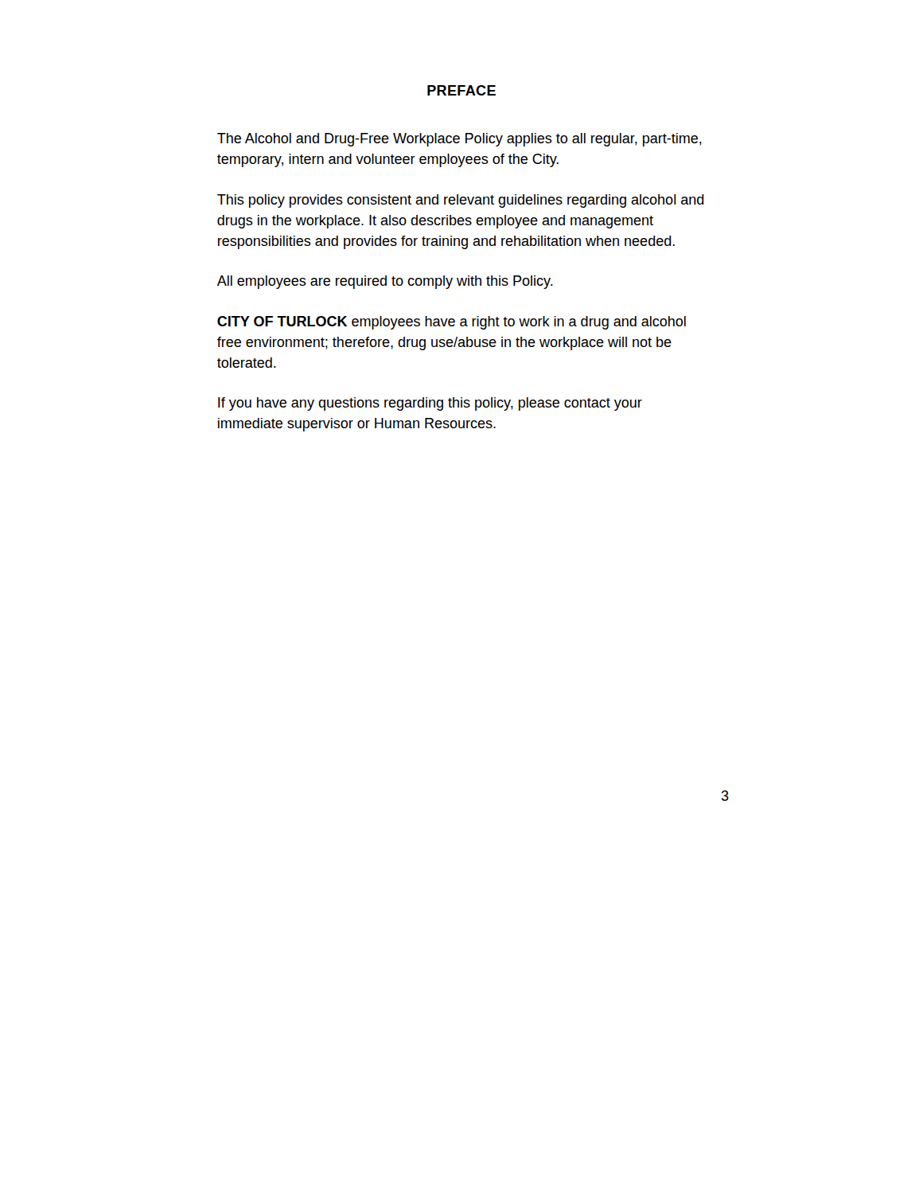PREFACE
The Alcohol and Drug-Free Workplace Policy applies to all regular, part-time, temporary, intern and volunteer employees of the City.
This policy provides consistent and relevant guidelines regarding alcohol and drugs in the workplace. It also describes employee and management responsibilities and provides for training and rehabilitation when needed.
All employees are required to comply with this Policy.
CITY OF TURLOCK employees have a right to work in a drug and alcohol free environment; therefore, drug use/abuse in the workplace will not be tolerated.
If you have any questions regarding this policy, please contact your immediate supervisor or Human Resources.
3